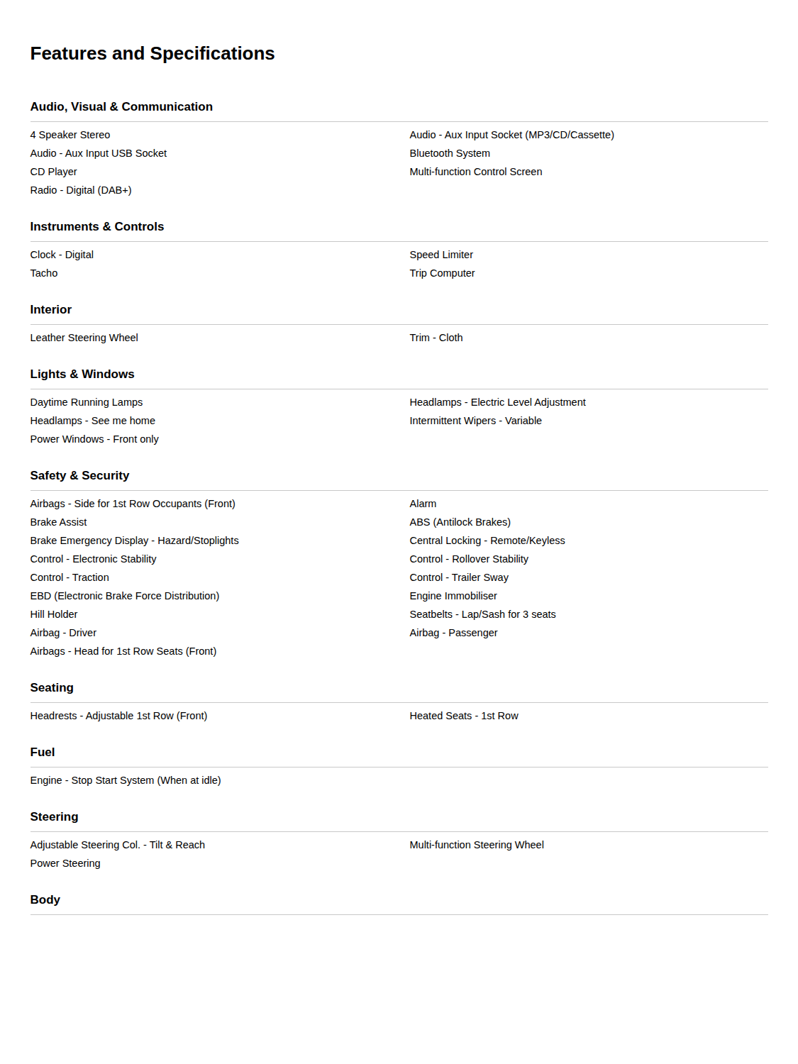Features and Specifications
Audio, Visual & Communication
4 Speaker Stereo
Audio - Aux Input Socket (MP3/CD/Cassette)
Audio - Aux Input USB Socket
Bluetooth System
CD Player
Multi-function Control Screen
Radio - Digital (DAB+)
Instruments & Controls
Clock - Digital
Speed Limiter
Tacho
Trip Computer
Interior
Leather Steering Wheel
Trim - Cloth
Lights & Windows
Daytime Running Lamps
Headlamps - Electric Level Adjustment
Headlamps - See me home
Intermittent Wipers - Variable
Power Windows - Front only
Safety & Security
Airbags - Side for 1st Row Occupants (Front)
Alarm
Brake Assist
ABS (Antilock Brakes)
Brake Emergency Display - Hazard/Stoplights
Central Locking - Remote/Keyless
Control - Electronic Stability
Control - Rollover Stability
Control - Traction
Control - Trailer Sway
EBD (Electronic Brake Force Distribution)
Engine Immobiliser
Hill Holder
Seatbelts - Lap/Sash for 3 seats
Airbag - Driver
Airbag - Passenger
Airbags - Head for 1st Row Seats (Front)
Seating
Headrests - Adjustable 1st Row (Front)
Heated Seats - 1st Row
Fuel
Engine - Stop Start System (When at idle)
Steering
Adjustable Steering Col. - Tilt & Reach
Multi-function Steering Wheel
Power Steering
Body